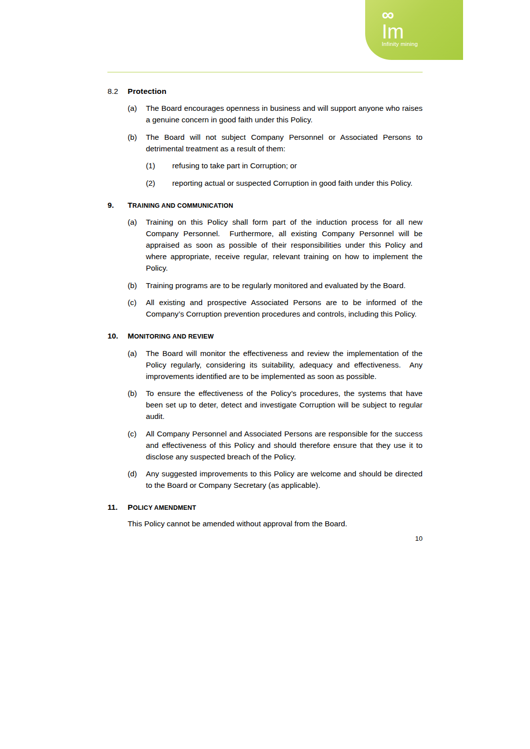∞
Im
Infinity mining
8.2
Protection
(a)
The Board encourages openness in business and will support anyone who raises a genuine concern in good faith under this Policy.
(b)
The Board will not subject Company Personnel or Associated Persons to detrimental treatment as a result of them:
(1)
refusing to take part in Corruption; or
(2)
reporting actual or suspected Corruption in good faith under this Policy.
9.
TRAINING AND COMMUNICATION
(a)
Training on this Policy shall form part of the induction process for all new Company Personnel. Furthermore, all existing Company Personnel will be appraised as soon as possible of their responsibilities under this Policy and where appropriate, receive regular, relevant training on how to implement the Policy.
(b)
Training programs are to be regularly monitored and evaluated by the Board.
(c)
All existing and prospective Associated Persons are to be informed of the Company’s Corruption prevention procedures and controls, including this Policy.
10.
MONITORING AND REVIEW
(a)
The Board will monitor the effectiveness and review the implementation of the Policy regularly, considering its suitability, adequacy and effectiveness. Any improvements identified are to be implemented as soon as possible.
(b)
To ensure the effectiveness of the Policy’s procedures, the systems that have been set up to deter, detect and investigate Corruption will be subject to regular audit.
(c)
All Company Personnel and Associated Persons are responsible for the success and effectiveness of this Policy and should therefore ensure that they use it to disclose any suspected breach of the Policy.
(d)
Any suggested improvements to this Policy are welcome and should be directed to the Board or Company Secretary (as applicable).
11.
POLICY AMENDMENT
This Policy cannot be amended without approval from the Board.
10